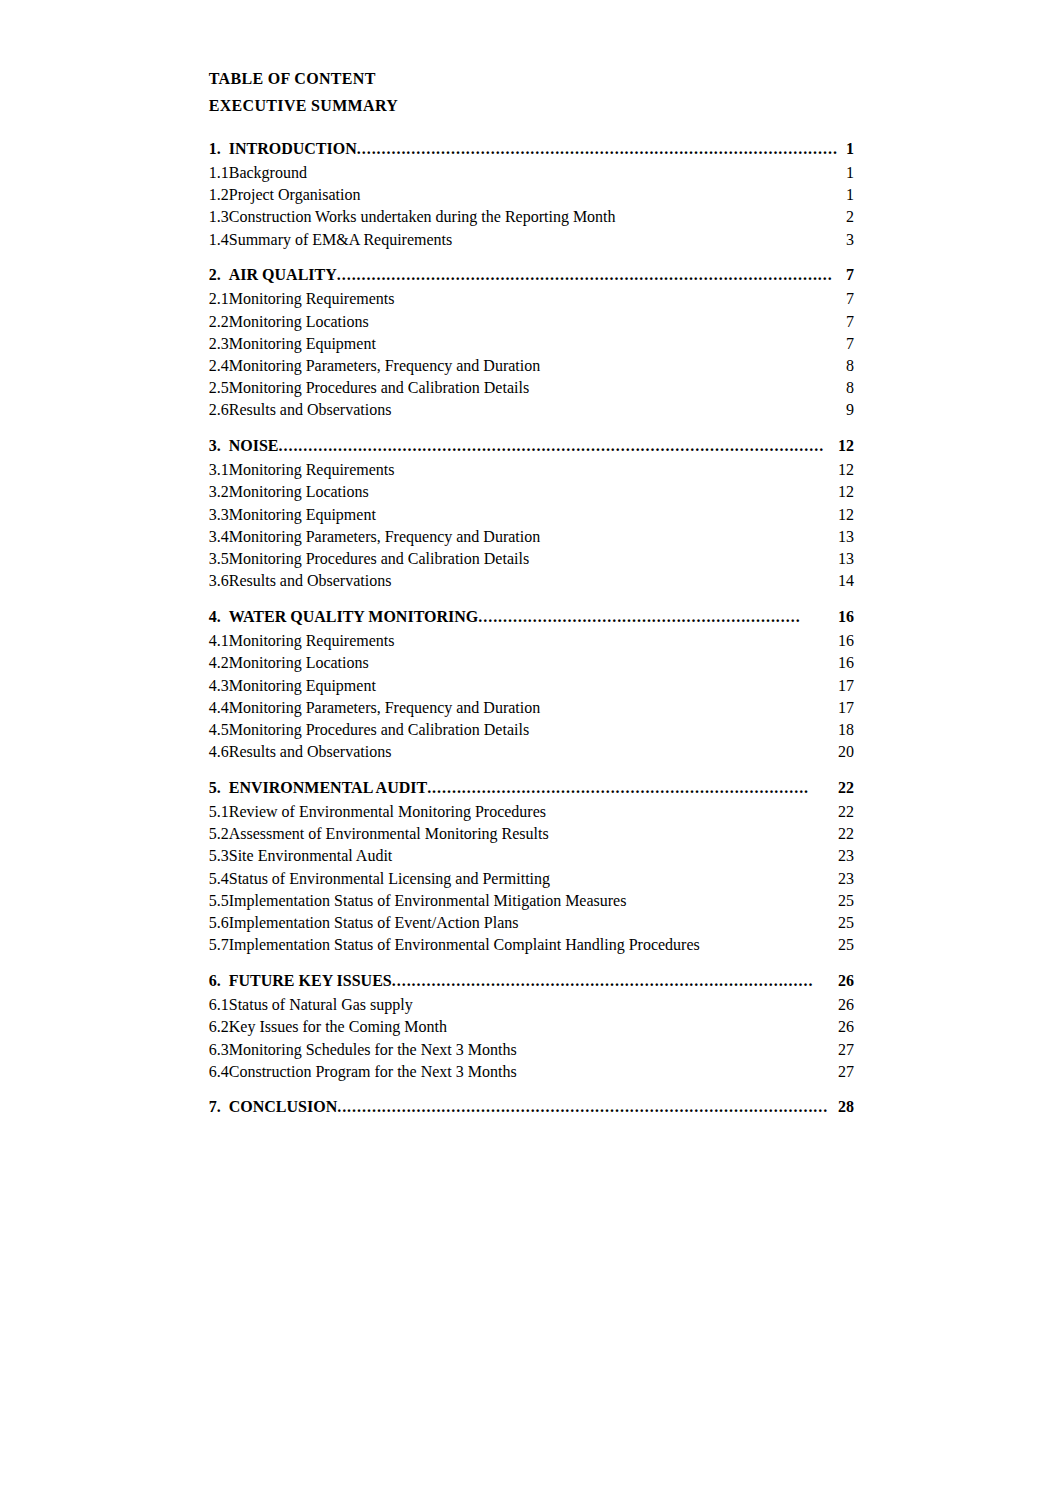TABLE OF CONTENT
EXECUTIVE SUMMARY
| 1. | INTRODUCTION ................................................................................................. | 1 |
| 1.1 | Background | 1 |
| 1.2 | Project Organisation | 1 |
| 1.3 | Construction Works undertaken during the Reporting Month | 2 |
| 1.4 | Summary of EM&A Requirements | 3 |
| 2. | AIR QUALITY .................................................................................................... | 7 |
| 2.1 | Monitoring Requirements | 7 |
| 2.2 | Monitoring Locations | 7 |
| 2.3 | Monitoring Equipment | 7 |
| 2.4 | Monitoring Parameters, Frequency and Duration | 8 |
| 2.5 | Monitoring Procedures and Calibration Details | 8 |
| 2.6 | Results and Observations | 9 |
| 3. | NOISE .............................................................................................................. | 12 |
| 3.1 | Monitoring Requirements | 12 |
| 3.2 | Monitoring Locations | 12 |
| 3.3 | Monitoring Equipment | 12 |
| 3.4 | Monitoring Parameters, Frequency and Duration | 13 |
| 3.5 | Monitoring Procedures and Calibration Details | 13 |
| 3.6 | Results and Observations | 14 |
| 4. | WATER QUALITY MONITORING ................................................................. | 16 |
| 4.1 | Monitoring Requirements | 16 |
| 4.2 | Monitoring Locations | 16 |
| 4.3 | Monitoring Equipment | 17 |
| 4.4 | Monitoring Parameters, Frequency and Duration | 17 |
| 4.5 | Monitoring Procedures and Calibration Details | 18 |
| 4.6 | Results and Observations | 20 |
| 5. | ENVIRONMENTAL AUDIT ............................................................................. | 22 |
| 5.1 | Review of Environmental Monitoring Procedures | 22 |
| 5.2 | Assessment of Environmental Monitoring Results | 22 |
| 5.3 | Site Environmental Audit | 23 |
| 5.4 | Status of Environmental Licensing and Permitting | 23 |
| 5.5 | Implementation Status of Environmental Mitigation Measures | 25 |
| 5.6 | Implementation Status of Event/Action Plans | 25 |
| 5.7 | Implementation Status of Environmental Complaint Handling Procedures | 25 |
| 6. | FUTURE KEY ISSUES ..................................................................................... | 26 |
| 6.1 | Status of Natural Gas supply | 26 |
| 6.2 | Key Issues for the Coming Month | 26 |
| 6.3 | Monitoring Schedules for the Next 3 Months | 27 |
| 6.4 | Construction Program for the Next 3 Months | 27 |
| 7. | CONCLUSION ................................................................................................... | 28 |